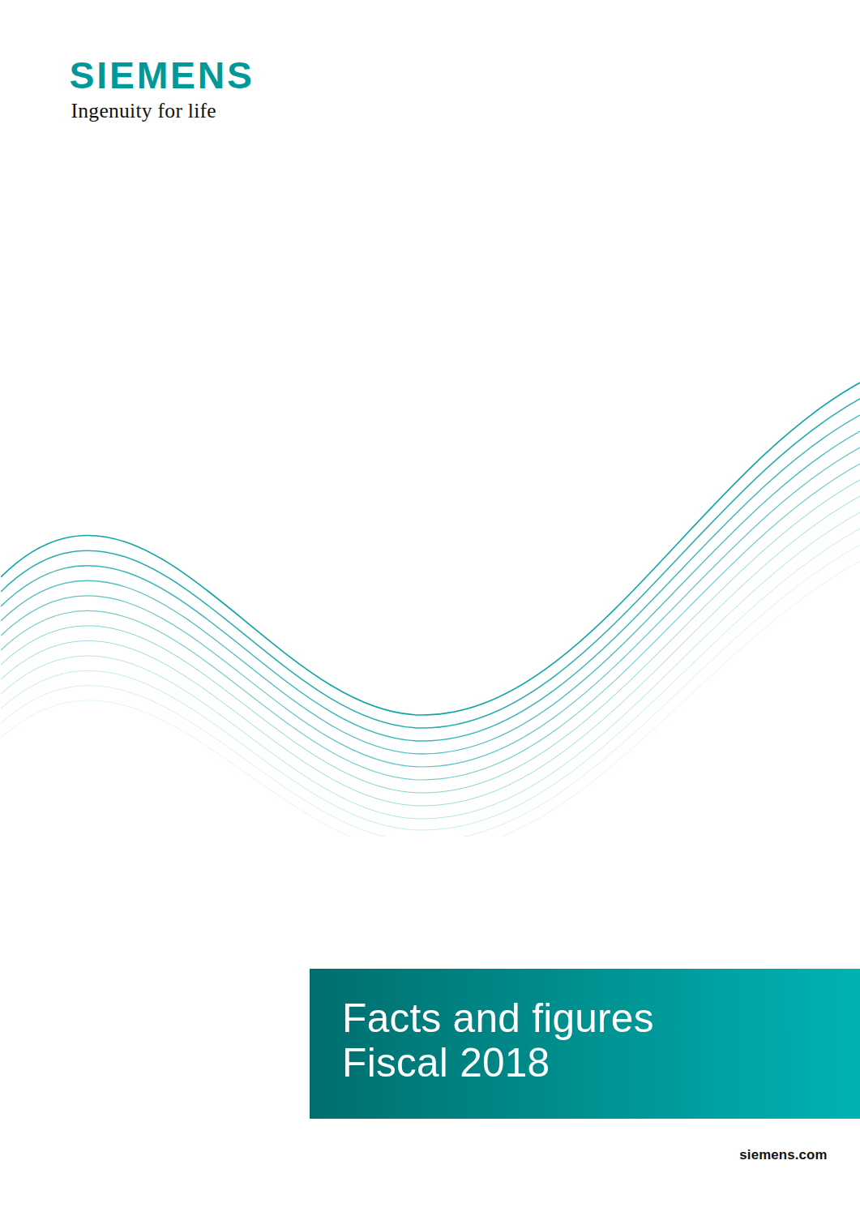SIEMENS
Ingenuity for life
Facts and figures
Fiscal 2018
siemens.com